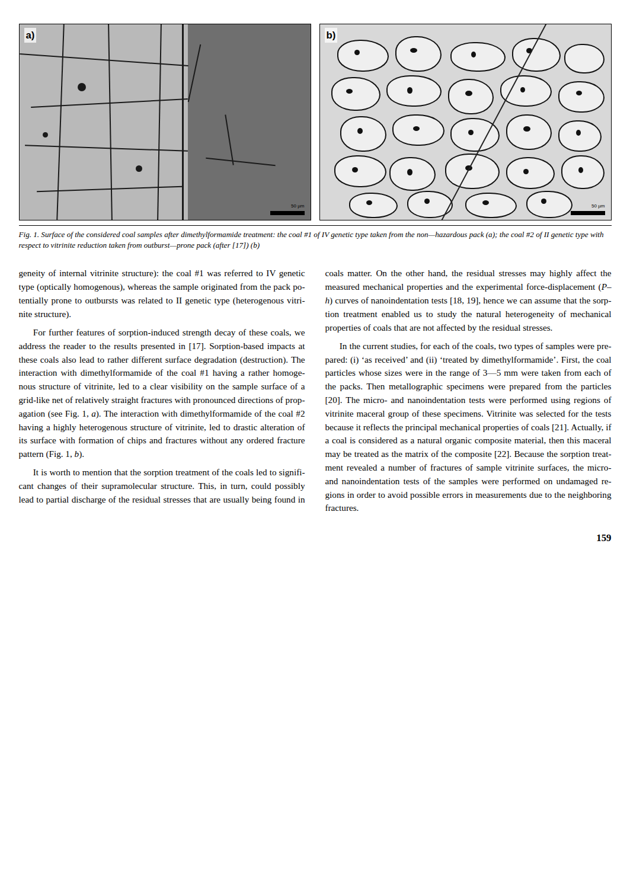a)
b)
Fig. 1. Surface of the considered coal samples after dimethylformamide treatment: the coal #1 of IV genetic type taken from the non—hazardous pack (a); the coal #2 of II genetic type with respect to vitrinite reduction taken from outburst—prone pack (after [17]) (b)
geneity of internal vitrinite structure): the coal #1 was referred to IV genetic type (optically homogenous), whereas the sample originated from the pack potentially prone to outbursts was related to II genetic type (heterogenous vitrinite structure).
For further features of sorption-induced strength decay of these coals, we address the reader to the results presented in [17]. Sorption-based impacts at these coals also lead to rather different surface degradation (destruction). The interaction with dimethylformamide of the coal #1 having a rather homogenous structure of vitrinite, led to a clear visibility on the sample surface of a grid-like net of relatively straight fractures with pronounced directions of propagation (see Fig. 1, a). The interaction with dimethylformamide of the coal #2 having a highly heterogenous structure of vitrinite, led to drastic alteration of its surface with formation of chips and fractures without any ordered fracture pattern (Fig. 1, b).
It is worth to mention that the sorption treatment of the coals led to significant changes of their supramolecular structure. This, in turn, could possibly lead to partial discharge of the residual stresses that are usually being found in coals matter. On the other hand, the residual stresses may highly affect the measured mechanical properties and the experimental force-displacement (P–h) curves of nanoindentation tests [18, 19], hence we can assume that the sorption treatment enabled us to study the natural heterogeneity of mechanical properties of coals that are not affected by the residual stresses.
In the current studies, for each of the coals, two types of samples were prepared: (i) ‘as received’ and (ii) ‘treated by dimethylformamide’. First, the coal particles whose sizes were in the range of 3—5 mm were taken from each of the packs. Then metallographic specimens were prepared from the particles [20]. The micro- and nanoindentation tests were performed using regions of vitrinite maceral group of these specimens. Vitrinite was selected for the tests because it reflects the principal mechanical properties of coals [21]. Actually, if a coal is considered as a natural organic composite material, then this maceral may be treated as the matrix of the composite [22]. Because the sorption treatment revealed a number of fractures of sample vitrinite surfaces, the micro- and nanoindentation tests of the samples were performed on undamaged regions in order to avoid possible errors in measurements due to the neighboring fractures.
159